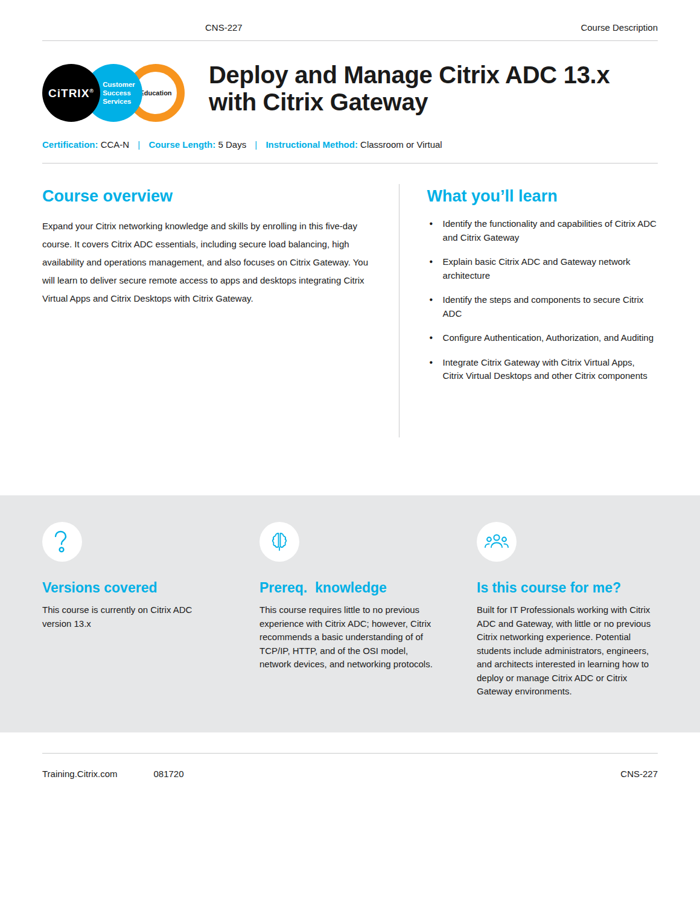CNS-227
Course Description
CiTRIX®
Customer
Success
Services
Education
Deploy and Manage Citrix ADC 13.x
with Citrix Gateway
Certification: CCA-N | Course Length: 5 Days | Instructional Method: Classroom or Virtual
Course overview
Expand your Citrix networking knowledge and skills by enrolling in this five-day course. It covers Citrix ADC essentials, including secure load balancing, high availability and operations management, and also focuses on Citrix Gateway. You will learn to deliver secure remote access to apps and desktops integrating Citrix Virtual Apps and Citrix Desktops with Citrix Gateway.
What you’ll learn
Identify the functionality and capabilities of Citrix ADC and Citrix Gateway
Explain basic Citrix ADC and Gateway network architecture
Identify the steps and components to secure Citrix ADC
Configure Authentication, Authorization, and Auditing
Integrate Citrix Gateway with Citrix Virtual Apps, Citrix Virtual Desktops and other Citrix components
Versions covered
This course is currently on Citrix ADC version 13.x
Prereq. knowledge
This course requires little to no previous experience with Citrix ADC; however, Citrix recommends a basic understanding of of TCP/IP, HTTP, and of the OSI model, network devices, and networking protocols.
Is this course for me?
Built for IT Professionals working with Citrix ADC and Gateway, with little or no previous Citrix networking experience. Potential students include administrators, engineers, and architects interested in learning how to deploy or manage Citrix ADC or Citrix Gateway environments.
Training.Citrix.com 081720
CNS-227